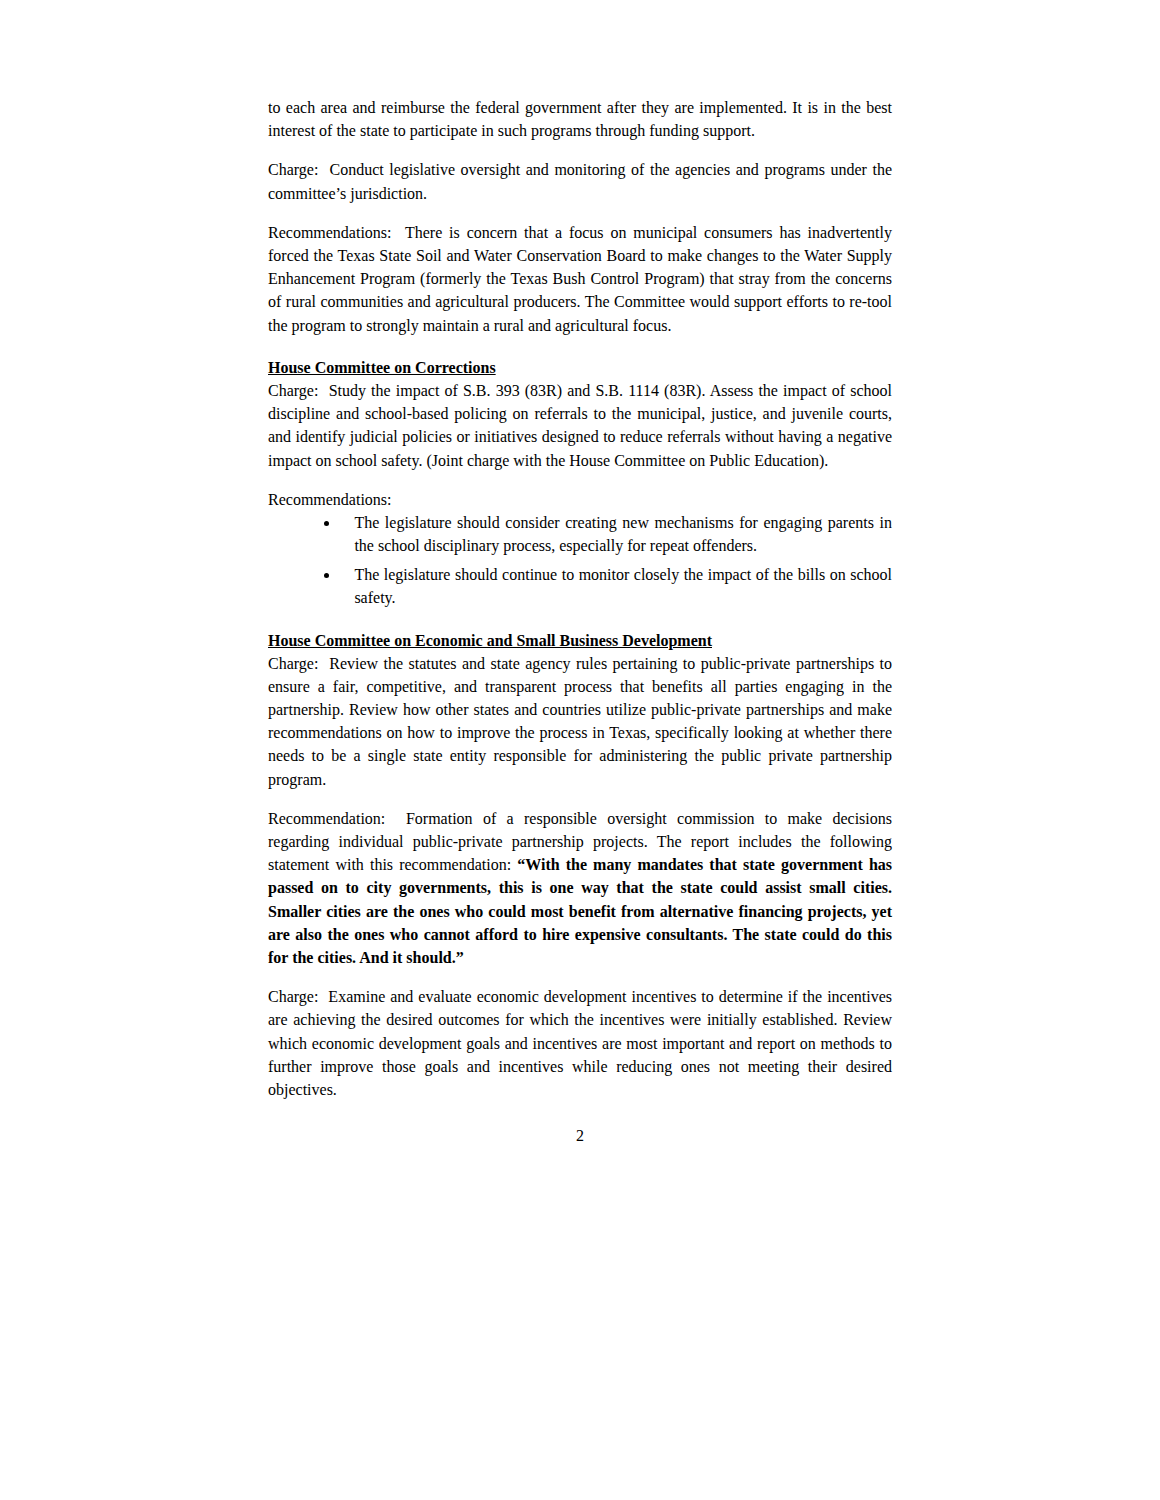to each area and reimburse the federal government after they are implemented. It is in the best interest of the state to participate in such programs through funding support.
Charge: Conduct legislative oversight and monitoring of the agencies and programs under the committee’s jurisdiction.
Recommendations: There is concern that a focus on municipal consumers has inadvertently forced the Texas State Soil and Water Conservation Board to make changes to the Water Supply Enhancement Program (formerly the Texas Bush Control Program) that stray from the concerns of rural communities and agricultural producers. The Committee would support efforts to re-tool the program to strongly maintain a rural and agricultural focus.
House Committee on Corrections
Charge: Study the impact of S.B. 393 (83R) and S.B. 1114 (83R). Assess the impact of school discipline and school-based policing on referrals to the municipal, justice, and juvenile courts, and identify judicial policies or initiatives designed to reduce referrals without having a negative impact on school safety. (Joint charge with the House Committee on Public Education).
Recommendations:
The legislature should consider creating new mechanisms for engaging parents in the school disciplinary process, especially for repeat offenders.
The legislature should continue to monitor closely the impact of the bills on school safety.
House Committee on Economic and Small Business Development
Charge: Review the statutes and state agency rules pertaining to public-private partnerships to ensure a fair, competitive, and transparent process that benefits all parties engaging in the partnership. Review how other states and countries utilize public-private partnerships and make recommendations on how to improve the process in Texas, specifically looking at whether there needs to be a single state entity responsible for administering the public private partnership program.
Recommendation: Formation of a responsible oversight commission to make decisions regarding individual public-private partnership projects. The report includes the following statement with this recommendation: “With the many mandates that state government has passed on to city governments, this is one way that the state could assist small cities. Smaller cities are the ones who could most benefit from alternative financing projects, yet are also the ones who cannot afford to hire expensive consultants. The state could do this for the cities. And it should.”
Charge: Examine and evaluate economic development incentives to determine if the incentives are achieving the desired outcomes for which the incentives were initially established. Review which economic development goals and incentives are most important and report on methods to further improve those goals and incentives while reducing ones not meeting their desired objectives.
2